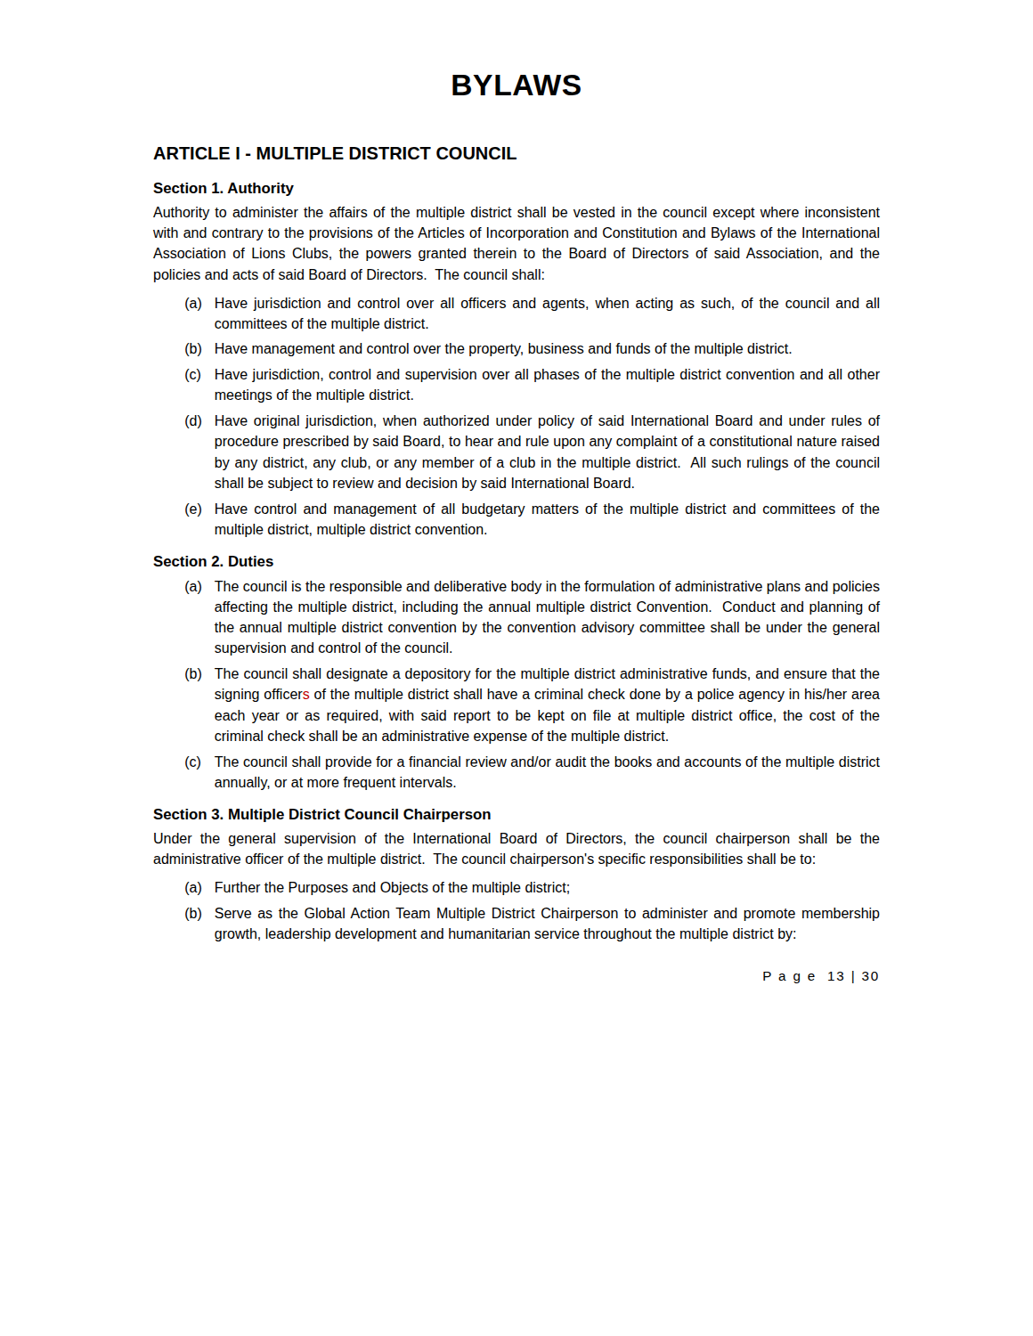BYLAWS
ARTICLE I - MULTIPLE DISTRICT COUNCIL
Section 1. Authority
Authority to administer the affairs of the multiple district shall be vested in the council except where inconsistent with and contrary to the provisions of the Articles of Incorporation and Constitution and Bylaws of the International Association of Lions Clubs, the powers granted therein to the Board of Directors of said Association, and the policies and acts of said Board of Directors. The council shall:
(a) Have jurisdiction and control over all officers and agents, when acting as such, of the council and all committees of the multiple district.
(b) Have management and control over the property, business and funds of the multiple district.
(c) Have jurisdiction, control and supervision over all phases of the multiple district convention and all other meetings of the multiple district.
(d) Have original jurisdiction, when authorized under policy of said International Board and under rules of procedure prescribed by said Board, to hear and rule upon any complaint of a constitutional nature raised by any district, any club, or any member of a club in the multiple district. All such rulings of the council shall be subject to review and decision by said International Board.
(e) Have control and management of all budgetary matters of the multiple district and committees of the multiple district, multiple district convention.
Section 2. Duties
(a) The council is the responsible and deliberative body in the formulation of administrative plans and policies affecting the multiple district, including the annual multiple district Convention. Conduct and planning of the annual multiple district convention by the convention advisory committee shall be under the general supervision and control of the council.
(b) The council shall designate a depository for the multiple district administrative funds, and ensure that the signing officers of the multiple district shall have a criminal check done by a police agency in his/her area each year or as required, with said report to be kept on file at multiple district office, the cost of the criminal check shall be an administrative expense of the multiple district.
(c) The council shall provide for a financial review and/or audit the books and accounts of the multiple district annually, or at more frequent intervals.
Section 3. Multiple District Council Chairperson
Under the general supervision of the International Board of Directors, the council chairperson shall be the administrative officer of the multiple district. The council chairperson's specific responsibilities shall be to:
(a) Further the Purposes and Objects of the multiple district;
(b) Serve as the Global Action Team Multiple District Chairperson to administer and promote membership growth, leadership development and humanitarian service throughout the multiple district by:
P a g e 13 | 30